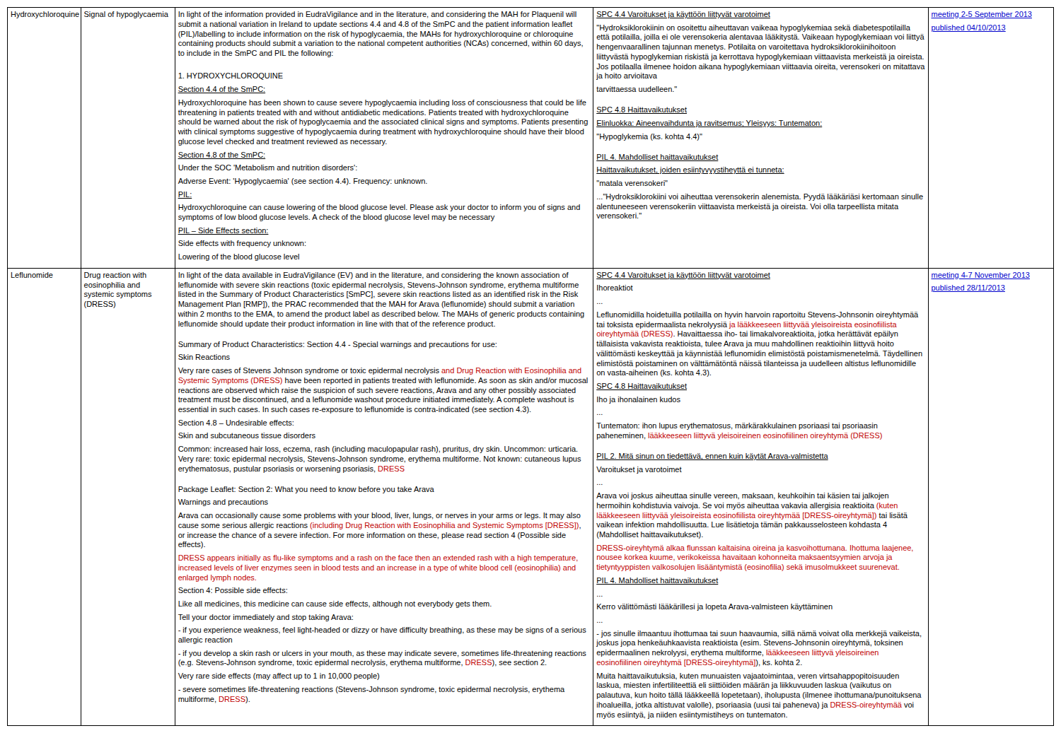| Hydroxychloroquine | Signal of hypoglycaemia | In light of the information provided in EudraVigilance and in the literature, and considering the MAH for Plaquenil will submit a national variation in Ireland to update sections 4.4 and 4.8 of the SmPC and the patient information leaflet (PIL)/labelling to include information on the risk of hypoglycaemia, the MAHs for hydroxychloroquine or chloroquine containing products should submit a variation to the national competent authorities (NCAs) concerned, within 60 days, to include in the SmPC and PIL the following: 1. HYDROXYCHLOROQUINE Section 4.4 of the SmPC: Hydroxychloroquine has been shown to cause severe hypoglycaemia including loss of consciousness that could be life threatening in patients treated with and without antidiabetic medications. Patients treated with hydroxychloroquine should be warned about the risk of hypoglycaemia and the associated clinical signs and symptoms. Patients presenting with clinical symptoms suggestive of hypoglycaemia during treatment with hydroxychloroquine should have their blood glucose level checked and treatment reviewed as necessary. Section 4.8 of the SmPC: Under the SOC 'Metabolism and nutrition disorders': Adverse Event: 'Hypoglycaemia' (see section 4.4). Frequency: unknown. PIL: Hydroxychloroquine can cause lowering of the blood glucose level. Please ask your doctor to inform you of signs and symptoms of low blood glucose levels. A check of the blood glucose level may be necessary PIL – Side Effects section: Side effects with frequency unknown: Lowering of the blood glucose level | SPC 4.4 Varoitukset ja käyttöön liittyvät varotoimet "Hydroksiklorokiinin on osoitettu aiheuttavan vaikeaa hypoglykemiaa sekä diabetespotilailla että potilailla, joilla ei ole verensokeria alentavaa lääkitystä. Vaikeaan hypoglykemiaan voi liittyä hengenvaarallinen tajunnan menetys. Potilaita on varoitettava hydroksiklorokiinihoitoon liittyvästä hypoglykemian riskistä ja kerrottava hypoglykemiaan viittaavista merkeistä ja oireista. Jos potilaalla ilmenee hoidon aikana hypoglykemiaan viittaavia oireita, verensokeri on mitattava ja hoito arvioitava tarvittaessa uudelleen." SPC 4.8 Haittavaikutukset Elinluokka: Aineenvaihdunta ja ravitsemus; Yleisyys: Tuntematon: "Hypoglykemia (ks. kohta 4.4)" PIL 4. Mahdolliset haittavaikutukset Haittavaikutukset, joiden esiintyvyystiheyttä ei tunneta: "matala verensokeri" ..."Hydroksiklorokiini voi aiheuttaa verensokerin alenemista. Pyydä lääkäriäsi kertomaan sinulle alentuneeseen verensokeriin viittaavista merkeistä ja oireista. Voi olla tarpeellista mitata verensokeri." | meeting 2-5 September 2013 published 04/10/2013 |
| Leflunomide | Drug reaction with eosinophilia and systemic symptoms (DRESS) | In light of the data available in EudraVigilance (EV) and in the literature, and considering the known association of leflunomide with severe skin reactions (toxic epidermal necrolysis, Stevens-Johnson syndrome, erythema multiforme listed in the Summary of Product Characteristics [SmPC], severe skin reactions listed as an identified risk in the Risk Management Plan [RMP]), the PRAC recommended that the MAH for Arava (leflunomide) should submit a variation within 2 months to the EMA, to amend the product label as described below. The MAHs of generic products containing leflunomide should update their product information in line with that of the reference product. Summary of Product Characteristics: Section 4.4 - Special warnings and precautions for use: Skin Reactions Very rare cases of Stevens Johnson syndrome or toxic epidermal necrolysis and Drug Reaction with Eosinophilia and Systemic Symptoms (DRESS) have been reported in patients treated with leflunomide. As soon as skin and/or mucosal reactions are observed which raise the suspicion of such severe reactions, Arava and any other possibly associated treatment must be discontinued, and a leflunomide washout procedure initiated immediately. A complete washout is essential in such cases. In such cases re-exposure to leflunomide is contra-indicated (see section 4.3). Section 4.8 – Undesirable effects: Skin and subcutaneous tissue disorders Common: increased hair loss, eczema, rash (including maculopapular rash), pruritus, dry skin. Uncommon: urticaria. Very rare: toxic epidermal necrolysis, Stevens-Johnson syndrome, erythema multiforme. Not known: cutaneous lupus erythematosus, pustular psoriasis or worsening psoriasis, DRESS Package Leaflet: Section 2: What you need to know before you take Arava Warnings and precautions Arava can occasionally cause some problems with your blood, liver, lungs, or nerves in your arms or legs. It may also cause some serious allergic reactions (including Drug Reaction with Eosinophilia and Systemic Symptoms [DRESS]) , or increase the chance of a severe infection. For more information on these, please read section 4 (Possible side effects). DRESS appears initially as flu-like symptoms and a rash on the face then an extended rash with a high temperature, increased levels of liver enzymes seen in blood tests and an increase in a type of white blood cell (eosinophilia) and enlarged lymph nodes. Section 4: Possible side effects: Like all medicines, this medicine can cause side effects, although not everybody gets them. Tell your doctor immediately and stop taking Arava: - if you experience weakness, feel light-headed or dizzy or have difficulty breathing, as these may be signs of a serious allergic reaction - if you develop a skin rash or ulcers in your mouth, as these may indicate severe, sometimes life-threatening reactions (e.g. Stevens-Johnson syndrome, toxic epidermal necrolysis, erythema multiforme, DRESS ), see section 2. Very rare side effects (may affect up to 1 in 10,000 people) - severe sometimes life-threatening reactions (Stevens-Johnson syndrome, toxic epidermal necrolysis, erythema multiforme, DRESS ). | SPC 4.4 Varoitukset ja käyttöön liittyvät varotoimet Ihoreaktiot ... Leflunomidilla hoidetuilla potilailla on hyvin harvoin raportoitu Stevens-Johnsonin oireyhtymää tai toksista epidermaalista nekrolyysiä ja lääkkeeseen liittyvää yleisoireista eosinofiilista oireyhtymää (DRESS) . Havaittaessa iho- tai limakalvoreaktioita, jotka herättävät epäilyn tällaisista vakavista reaktioista, tulee Arava ja muu mahdollinen reaktioihin liittyvä hoito välittömästi keskeyttää ja käynnistää leflunomidin elimistöstä poistamismenetelmä. Täydellinen elimistöstä poistaminen on välttämätöntä näissä tilanteissa ja uudelleen altistus leflunomidille on vasta-aiheinen (ks. kohta 4.3). SPC 4.8 Haittavaikutukset Iho ja ihonalainen kudos ... Tuntematon: ihon lupus erythematosus, märkärakkulainen psoriaasi tai psoriaasin paheneminen, lääkkeeseen liittyvä yleisoireinen eosinofiilinen oireyhtymä (DRESS) PIL 2. Mitä sinun on tiedettävä, ennen kuin käytät Arava-valmistetta Varoitukset ja varotoimet ... Arava voi joskus aiheuttaa sinulle vereen, maksaan, keuhkoihin tai käsien tai jalkojen hermoihin kohdistuvia vaivoja. Se voi myös aiheuttaa vakavia allergisia reaktioita (kuten lääkkeeseen liittyvää yleisoireista eosinofiilista oireyhtymää [DRESS-oireyhtymä]) tai lisätä vaikean infektion mahdollisuutta. Lue lisätietoja tämän pakkausselosteen kohdasta 4 (Mahdolliset haittavaikutukset). DRESS-oireyhtymä alkaa flunssan kaltaisina oireina ja kasvoihottumana. Ihottuma laajenee, nousee korkea kuume, verikokeissa havaitaan kohonneita maksaentsyymien arvoja ja tietyntyyppisten valkosolujen lisääntymistä (eosinofilia) sekä imusolmukkeet suurenevat. PIL 4. Mahdolliset haittavaikutukset ... Kerro välittömästi lääkärillesi ja lopeta Arava-valmisteen käyttäminen ... - jos sinulle ilmaantuu ihottumaa tai suun haavaumia, sillä nämä voivat olla merkkejä vaikeista, joskus jopa henkeäuhkaavista reaktioista (esim. Stevens-Johnsonin oireyhtymä, toksinen epidermaalinen nekrolyysi, erythema multiforme, lääkkeeseen liittyvä yleisoireinen eosinofiilinen oireyhtymä [DRESS-oireyhtymä] ), ks. kohta 2. Muita haittavaikutuksia, kuten munuaisten vajaatoimintaa, veren virtsahappopitoisuuden laskua, miesten infertiliteettiä eli siittiöiden määrän ja liikkuvuuden laskua (vaikutus on palautuva, kun hoito tällä lääkkeellä lopetetaan), iholupusta (ilmenee ihottumana/punoituksena ihoalueilla, jotka altistuvat valolle), psoriaasia (uusi tai paheneva) ja DRESS-oireyhtymää voi myös esiintyä, ja niiden esiintymistiheys on tuntematon. | meeting 4-7 November 2013 published 28/11/2013 |